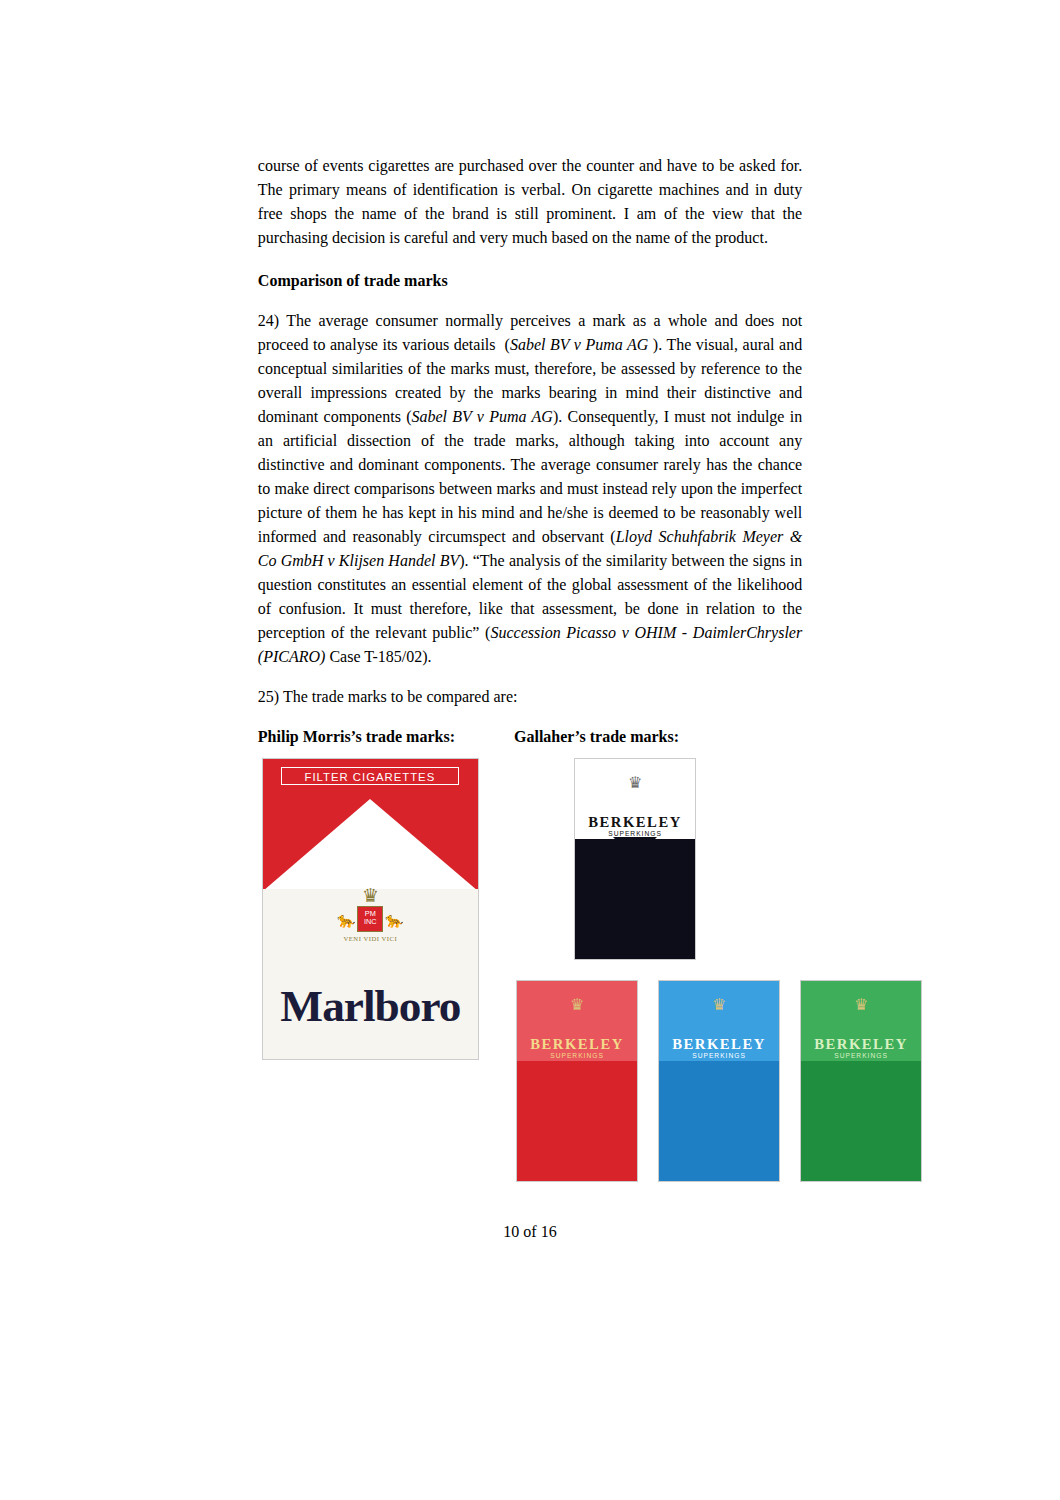course of events cigarettes are purchased over the counter and have to be asked for. The primary means of identification is verbal. On cigarette machines and in duty free shops the name of the brand is still prominent. I am of the view that the purchasing decision is careful and very much based on the name of the product.
Comparison of trade marks
24) The average consumer normally perceives a mark as a whole and does not proceed to analyse its various details (Sabel BV v Puma AG ). The visual, aural and conceptual similarities of the marks must, therefore, be assessed by reference to the overall impressions created by the marks bearing in mind their distinctive and dominant components (Sabel BV v Puma AG). Consequently, I must not indulge in an artificial dissection of the trade marks, although taking into account any distinctive and dominant components. The average consumer rarely has the chance to make direct comparisons between marks and must instead rely upon the imperfect picture of them he has kept in his mind and he/she is deemed to be reasonably well informed and reasonably circumspect and observant (Lloyd Schuhfabrik Meyer & Co GmbH v Klijsen Handel BV). “The analysis of the similarity between the signs in question constitutes an essential element of the global assessment of the likelihood of confusion. It must therefore, like that assessment, be done in relation to the perception of the relevant public” (Succession Picasso v OHIM - DaimlerChrysler (PICARO) Case T-185/02).
25) The trade marks to be compared are:
| Philip Morris’s trade marks: FILTER CIGARETTES ♛ 🐆 PM INC 🐆 VENI VIDI VICI Marlboro | Gallaher’s trade marks: ♛ BERKELEY SUPERKINGS / ♛ BERKELEY SUPERKINGS / ♛ BERKELEY SUPERKINGS / ♛ BERKELEY SUPERKINGS / |
10 of 16